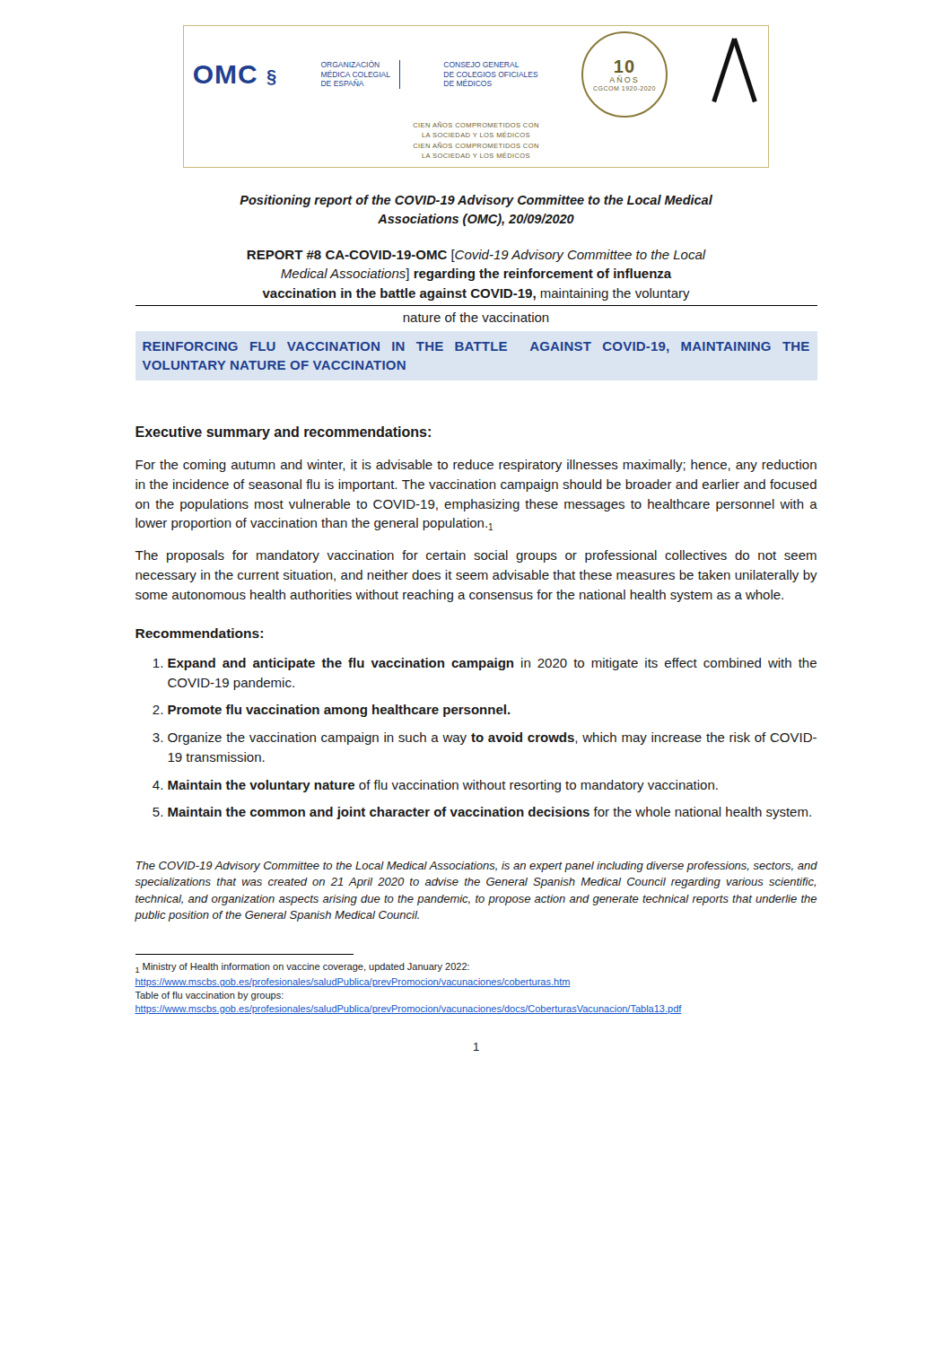OMC §
Organización
Médica Colegial
de España
Consejo General
de Colegios Oficiales
de Médicos
10
AÑOS
CGCOM 1920-2020
Cien años comprometidos con
la sociedad y los médicos Cien años comprometidos con
la sociedad y los médicos
Positioning report of the COVID-19 Advisory Committee to the Local Medical
Associations (OMC), 20/09/2020
REPORT #8 CA-COVID-19-OMC [Covid-19 Advisory Committee to the Local
Medical Associations] regarding the reinforcement of influenza
vaccination in the battle against COVID-19, maintaining the voluntary
nature of the vaccination
REINFORCING FLU VACCINATION IN THE BATTLE AGAINST COVID-19, MAINTAINING THE VOLUNTARY NATURE OF VACCINATION
Executive summary and recommendations:
For the coming autumn and winter, it is advisable to reduce respiratory illnesses maximally; hence, any reduction in the incidence of seasonal flu is important. The vaccination campaign should be broader and earlier and focused on the populations most vulnerable to COVID-19, emphasizing these messages to healthcare personnel with a lower proportion of vaccination than the general population.1
The proposals for mandatory vaccination for certain social groups or professional collectives do not seem necessary in the current situation, and neither does it seem advisable that these measures be taken unilaterally by some autonomous health authorities without reaching a consensus for the national health system as a whole.
Recommendations:
Expand and anticipate the flu vaccination campaign in 2020 to mitigate its effect combined with the COVID-19 pandemic.
Promote flu vaccination among healthcare personnel.
Organize the vaccination campaign in such a way to avoid crowds, which may increase the risk of COVID-19 transmission.
Maintain the voluntary nature of flu vaccination without resorting to mandatory vaccination.
Maintain the common and joint character of vaccination decisions for the whole national health system.
The COVID-19 Advisory Committee to the Local Medical Associations, is an expert panel including diverse professions, sectors, and specializations that was created on 21 April 2020 to advise the General Spanish Medical Council regarding various scientific, technical, and organization aspects arising due to the pandemic, to propose action and generate technical reports that underlie the public position of the General Spanish Medical Council.
1 Ministry of Health information on vaccine coverage, updated January 2022:
https://www.mscbs.gob.es/profesionales/saludPublica/prevPromocion/vacunaciones/coberturas.htm
Table of flu vaccination by groups:
https://www.mscbs.gob.es/profesionales/saludPublica/prevPromocion/vacunaciones/docs/CoberturasVacunacion/Tabla13.pdf
1